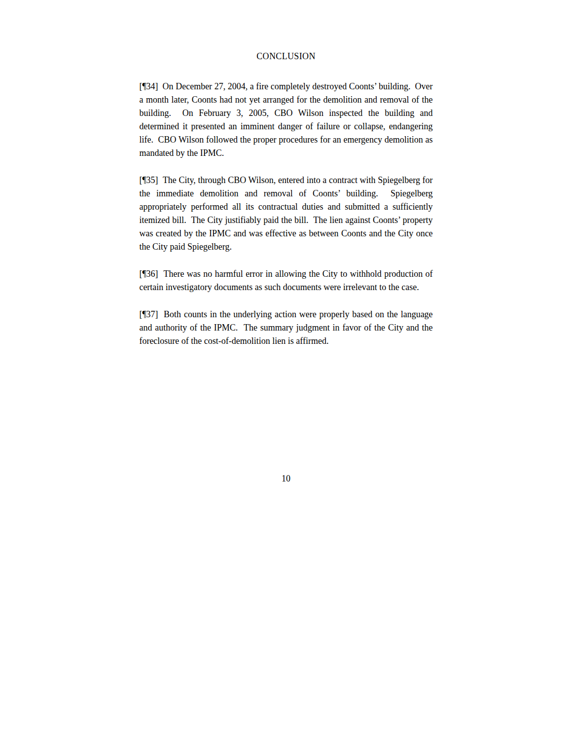CONCLUSION
[¶34] On December 27, 2004, a fire completely destroyed Coonts’ building. Over a month later, Coonts had not yet arranged for the demolition and removal of the building. On February 3, 2005, CBO Wilson inspected the building and determined it presented an imminent danger of failure or collapse, endangering life. CBO Wilson followed the proper procedures for an emergency demolition as mandated by the IPMC.
[¶35] The City, through CBO Wilson, entered into a contract with Spiegelberg for the immediate demolition and removal of Coonts’ building. Spiegelberg appropriately performed all its contractual duties and submitted a sufficiently itemized bill. The City justifiably paid the bill. The lien against Coonts’ property was created by the IPMC and was effective as between Coonts and the City once the City paid Spiegelberg.
[¶36] There was no harmful error in allowing the City to withhold production of certain investigatory documents as such documents were irrelevant to the case.
[¶37] Both counts in the underlying action were properly based on the language and authority of the IPMC. The summary judgment in favor of the City and the foreclosure of the cost-of-demolition lien is affirmed.
10